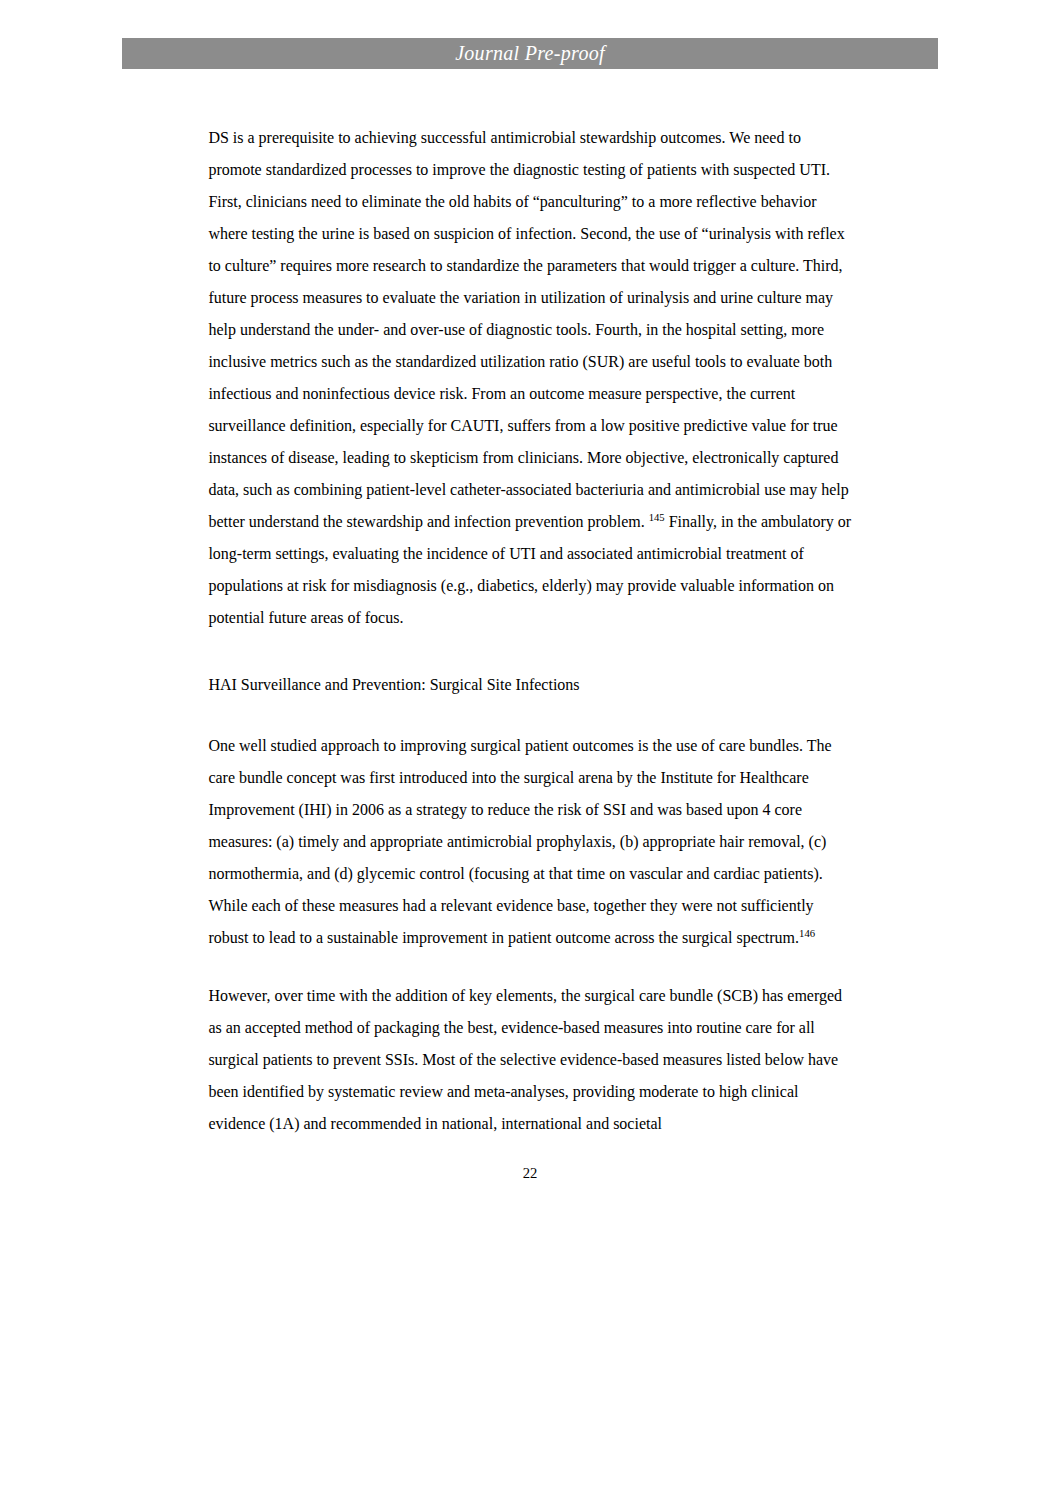Journal Pre-proof
DS is a prerequisite to achieving successful antimicrobial stewardship outcomes. We need to promote standardized processes to improve the diagnostic testing of patients with suspected UTI. First, clinicians need to eliminate the old habits of “panculturing” to a more reflective behavior where testing the urine is based on suspicion of infection. Second, the use of “urinalysis with reflex to culture” requires more research to standardize the parameters that would trigger a culture. Third, future process measures to evaluate the variation in utilization of urinalysis and urine culture may help understand the under- and over-use of diagnostic tools. Fourth, in the hospital setting, more inclusive metrics such as the standardized utilization ratio (SUR) are useful tools to evaluate both infectious and noninfectious device risk. From an outcome measure perspective, the current surveillance definition, especially for CAUTI, suffers from a low positive predictive value for true instances of disease, leading to skepticism from clinicians. More objective, electronically captured data, such as combining patient-level catheter-associated bacteriuria and antimicrobial use may help better understand the stewardship and infection prevention problem. 145 Finally, in the ambulatory or long-term settings, evaluating the incidence of UTI and associated antimicrobial treatment of populations at risk for misdiagnosis (e.g., diabetics, elderly) may provide valuable information on potential future areas of focus.
HAI Surveillance and Prevention: Surgical Site Infections
One well studied approach to improving surgical patient outcomes is the use of care bundles. The care bundle concept was first introduced into the surgical arena by the Institute for Healthcare Improvement (IHI) in 2006 as a strategy to reduce the risk of SSI and was based upon 4 core measures: (a) timely and appropriate antimicrobial prophylaxis, (b) appropriate hair removal, (c) normothermia, and (d) glycemic control (focusing at that time on vascular and cardiac patients). While each of these measures had a relevant evidence base, together they were not sufficiently robust to lead to a sustainable improvement in patient outcome across the surgical spectrum.146
However, over time with the addition of key elements, the surgical care bundle (SCB) has emerged as an accepted method of packaging the best, evidence-based measures into routine care for all surgical patients to prevent SSIs. Most of the selective evidence-based measures listed below have been identified by systematic review and meta-analyses, providing moderate to high clinical evidence (1A) and recommended in national, international and societal
22